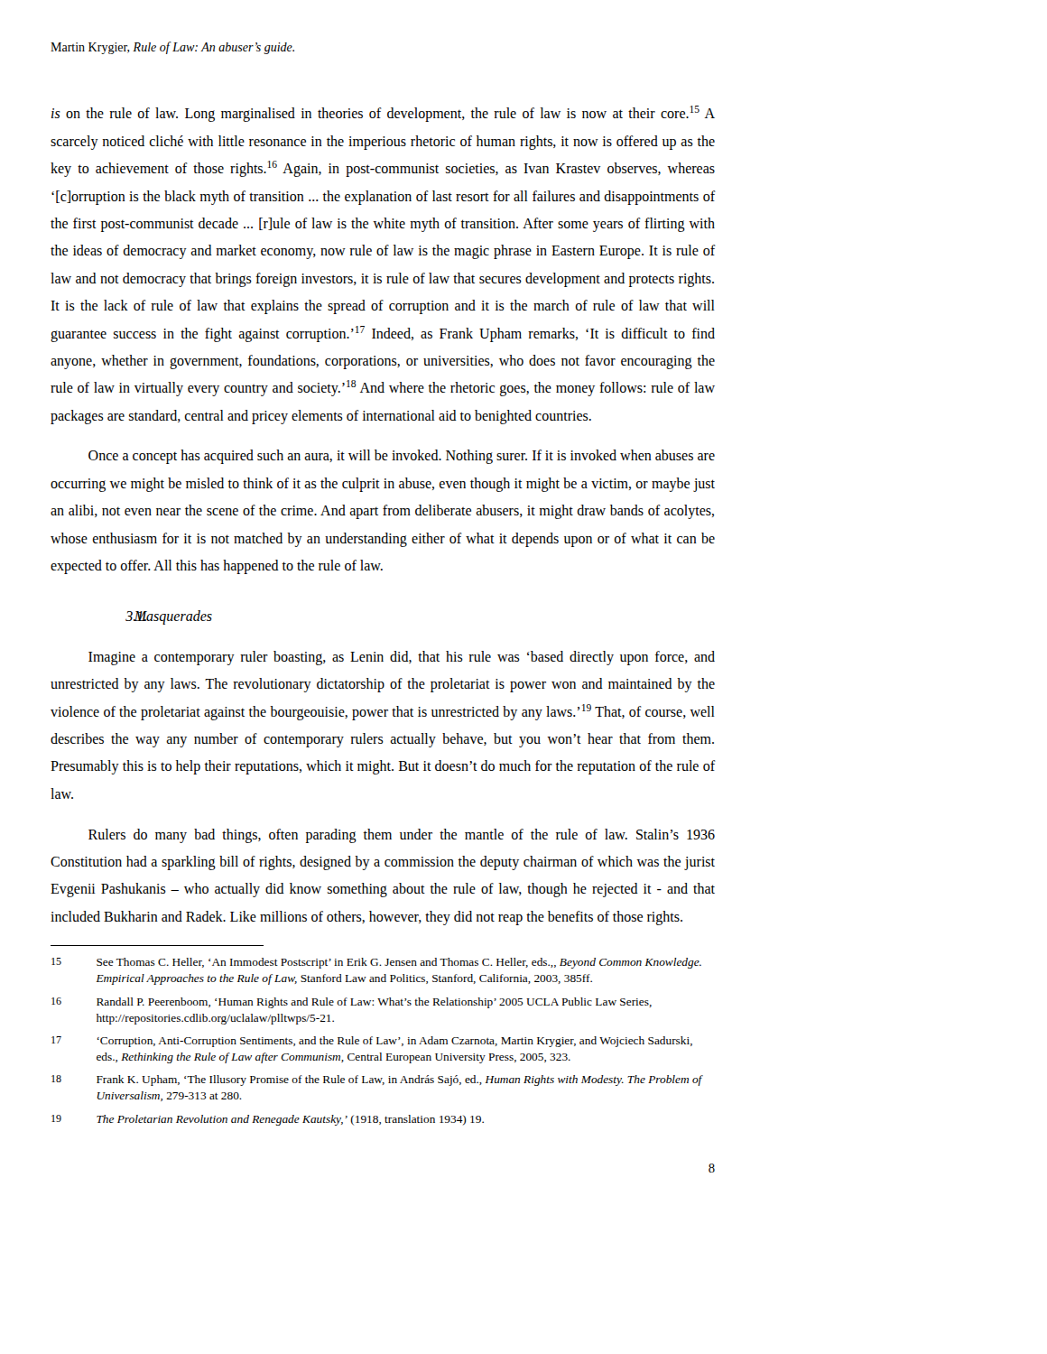Martin Krygier, Rule of Law: An abuser’s guide.
is on the rule of law. Long marginalised in theories of development, the rule of law is now at their core.15 A scarcely noticed cliché with little resonance in the imperious rhetoric of human rights, it now is offered up as the key to achievement of those rights.16 Again, in post-communist societies, as Ivan Krastev observes, whereas ‘[c]orruption is the black myth of transition ... the explanation of last resort for all failures and disappointments of the first post-communist decade ... [r]ule of law is the white myth of transition. After some years of flirting with the ideas of democracy and market economy, now rule of law is the magic phrase in Eastern Europe. It is rule of law and not democracy that brings foreign investors, it is rule of law that secures development and protects rights. It is the lack of rule of law that explains the spread of corruption and it is the march of rule of law that will guarantee success in the fight against corruption.’17 Indeed, as Frank Upham remarks, ‘It is difficult to find anyone, whether in government, foundations, corporations, or universities, who does not favor encouraging the rule of law in virtually every country and society.’18 And where the rhetoric goes, the money follows: rule of law packages are standard, central and pricey elements of international aid to benighted countries.
Once a concept has acquired such an aura, it will be invoked. Nothing surer. If it is invoked when abuses are occurring we might be misled to think of it as the culprit in abuse, even though it might be a victim, or maybe just an alibi, not even near the scene of the crime. And apart from deliberate abusers, it might draw bands of acolytes, whose enthusiasm for it is not matched by an understanding either of what it depends upon or of what it can be expected to offer. All this has happened to the rule of law.
3.1. Masquerades
Imagine a contemporary ruler boasting, as Lenin did, that his rule was ‘based directly upon force, and unrestricted by any laws. The revolutionary dictatorship of the proletariat is power won and maintained by the violence of the proletariat against the bourgeouisie, power that is unrestricted by any laws.’19 That, of course, well describes the way any number of contemporary rulers actually behave, but you won’t hear that from them. Presumably this is to help their reputations, which it might. But it doesn’t do much for the reputation of the rule of law.
Rulers do many bad things, often parading them under the mantle of the rule of law. Stalin’s 1936 Constitution had a sparkling bill of rights, designed by a commission the deputy chairman of which was the jurist Evgenii Pashukanis – who actually did know something about the rule of law, though he rejected it - and that included Bukharin and Radek. Like millions of others, however, they did not reap the benefits of those rights.
15 See Thomas C. Heller, ‘An Immodest Postscript’ in Erik G. Jensen and Thomas C. Heller, eds.,, Beyond Common Knowledge. Empirical Approaches to the Rule of Law, Stanford Law and Politics, Stanford, California, 2003, 385ff.
16 Randall P. Peerenboom, ‘Human Rights and Rule of Law: What’s the Relationship’ 2005 UCLA Public Law Series, http://repositories.cdlib.org/uclalaw/plltwps/5-21.
17 ‘Corruption, Anti-Corruption Sentiments, and the Rule of Law’, in Adam Czarnota, Martin Krygier, and Wojciech Sadurski, eds., Rethinking the Rule of Law after Communism, Central European University Press, 2005, 323.
18 Frank K. Upham, ‘The Illusory Promise of the Rule of Law, in András Sajó, ed., Human Rights with Modesty. The Problem of Universalism, 279-313 at 280.
19 The Proletarian Revolution and Renegade Kautsky,’ (1918, translation 1934) 19.
8